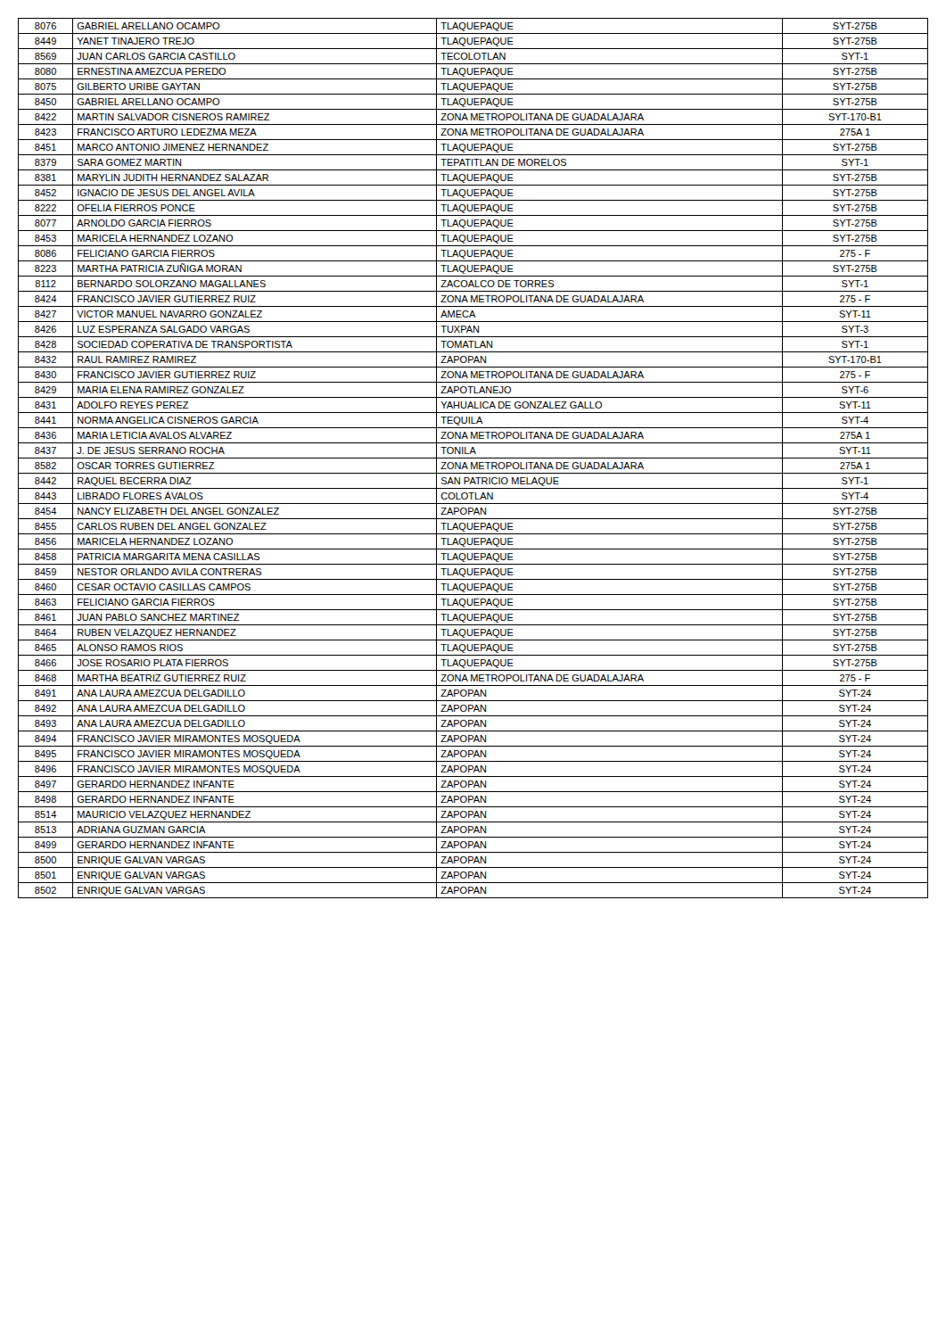| 8076 | GABRIEL ARELLANO OCAMPO | TLAQUEPAQUE | SYT-275B |
| 8449 | YANET TINAJERO TREJO | TLAQUEPAQUE | SYT-275B |
| 8569 | JUAN CARLOS GARCIA CASTILLO | TECOLOTLAN | SYT-1 |
| 8080 | ERNESTINA AMEZCUA PEREDO | TLAQUEPAQUE | SYT-275B |
| 8075 | GILBERTO URIBE GAYTAN | TLAQUEPAQUE | SYT-275B |
| 8450 | GABRIEL ARELLANO OCAMPO | TLAQUEPAQUE | SYT-275B |
| 8422 | MARTIN SALVADOR CISNEROS RAMIREZ | ZONA METROPOLITANA DE GUADALAJARA | SYT-170-B1 |
| 8423 | FRANCISCO ARTURO LEDEZMA MEZA | ZONA METROPOLITANA DE GUADALAJARA | 275A 1 |
| 8451 | MARCO ANTONIO JIMENEZ HERNANDEZ | TLAQUEPAQUE | SYT-275B |
| 8379 | SARA GOMEZ MARTIN | TEPATITLAN DE MORELOS | SYT-1 |
| 8381 | MARYLIN JUDITH HERNANDEZ SALAZAR | TLAQUEPAQUE | SYT-275B |
| 8452 | IGNACIO DE JESUS DEL ANGEL AVILA | TLAQUEPAQUE | SYT-275B |
| 8222 | OFELIA FIERROS PONCE | TLAQUEPAQUE | SYT-275B |
| 8077 | ARNOLDO GARCIA FIERROS | TLAQUEPAQUE | SYT-275B |
| 8453 | MARICELA HERNANDEZ LOZANO | TLAQUEPAQUE | SYT-275B |
| 8086 | FELICIANO GARCIA FIERROS | TLAQUEPAQUE | 275 - F |
| 8223 | MARTHA PATRICIA ZUÑIGA MORAN | TLAQUEPAQUE | SYT-275B |
| 8112 | BERNARDO SOLORZANO MAGALLANES | ZACOALCO DE TORRES | SYT-1 |
| 8424 | FRANCISCO JAVIER GUTIERREZ RUIZ | ZONA METROPOLITANA DE GUADALAJARA | 275 - F |
| 8427 | VICTOR MANUEL NAVARRO GONZALEZ | AMECA | SYT-11 |
| 8426 | LUZ ESPERANZA SALGADO VARGAS | TUXPAN | SYT-3 |
| 8428 | SOCIEDAD COPERATIVA DE TRANSPORTISTA | TOMATLAN | SYT-1 |
| 8432 | RAUL RAMIREZ RAMIREZ | ZAPOPAN | SYT-170-B1 |
| 8430 | FRANCISCO JAVIER GUTIERREZ RUIZ | ZONA METROPOLITANA DE GUADALAJARA | 275 - F |
| 8429 | MARIA ELENA RAMIREZ GONZALEZ | ZAPOTLANEJO | SYT-6 |
| 8431 | ADOLFO REYES PEREZ | YAHUALICA DE GONZALEZ GALLO | SYT-11 |
| 8441 | NORMA ANGELICA CISNEROS GARCIA | TEQUILA | SYT-4 |
| 8436 | MARIA LETICIA AVALOS ALVAREZ | ZONA METROPOLITANA DE GUADALAJARA | 275A 1 |
| 8437 | J. DE JESUS SERRANO ROCHA | TONILA | SYT-11 |
| 8582 | OSCAR TORRES GUTIERREZ | ZONA METROPOLITANA DE GUADALAJARA | 275A 1 |
| 8442 | RAQUEL BECERRA DIAZ | SAN PATRICIO MELAQUE | SYT-1 |
| 8443 | LIBRADO FLORES ÁVALOS | COLOTLAN | SYT-4 |
| 8454 | NANCY ELIZABETH DEL ANGEL GONZALEZ | ZAPOPAN | SYT-275B |
| 8455 | CARLOS RUBEN DEL ANGEL GONZALEZ | TLAQUEPAQUE | SYT-275B |
| 8456 | MARICELA HERNANDEZ LOZANO | TLAQUEPAQUE | SYT-275B |
| 8458 | PATRICIA MARGARITA MENA CASILLAS | TLAQUEPAQUE | SYT-275B |
| 8459 | NESTOR ORLANDO AVILA CONTRERAS | TLAQUEPAQUE | SYT-275B |
| 8460 | CESAR OCTAVIO CASILLAS CAMPOS | TLAQUEPAQUE | SYT-275B |
| 8463 | FELICIANO GARCIA FIERROS | TLAQUEPAQUE | SYT-275B |
| 8461 | JUAN PABLO SANCHEZ MARTINEZ | TLAQUEPAQUE | SYT-275B |
| 8464 | RUBEN VELAZQUEZ HERNANDEZ | TLAQUEPAQUE | SYT-275B |
| 8465 | ALONSO RAMOS RIOS | TLAQUEPAQUE | SYT-275B |
| 8466 | JOSE ROSARIO PLATA FIERROS | TLAQUEPAQUE | SYT-275B |
| 8468 | MARTHA BEATRIZ GUTIERREZ RUIZ | ZONA METROPOLITANA DE GUADALAJARA | 275 - F |
| 8491 | ANA LAURA AMEZCUA DELGADILLO | ZAPOPAN | SYT-24 |
| 8492 | ANA LAURA AMEZCUA DELGADILLO | ZAPOPAN | SYT-24 |
| 8493 | ANA LAURA AMEZCUA DELGADILLO | ZAPOPAN | SYT-24 |
| 8494 | FRANCISCO JAVIER MIRAMONTES MOSQUEDA | ZAPOPAN | SYT-24 |
| 8495 | FRANCISCO JAVIER MIRAMONTES MOSQUEDA | ZAPOPAN | SYT-24 |
| 8496 | FRANCISCO JAVIER MIRAMONTES MOSQUEDA | ZAPOPAN | SYT-24 |
| 8497 | GERARDO HERNANDEZ INFANTE | ZAPOPAN | SYT-24 |
| 8498 | GERARDO HERNANDEZ INFANTE | ZAPOPAN | SYT-24 |
| 8514 | MAURICIO VELAZQUEZ HERNANDEZ | ZAPOPAN | SYT-24 |
| 8513 | ADRIANA GUZMAN GARCIA | ZAPOPAN | SYT-24 |
| 8499 | GERARDO HERNANDEZ INFANTE | ZAPOPAN | SYT-24 |
| 8500 | ENRIQUE GALVAN VARGAS | ZAPOPAN | SYT-24 |
| 8501 | ENRIQUE GALVAN VARGAS | ZAPOPAN | SYT-24 |
| 8502 | ENRIQUE GALVAN VARGAS | ZAPOPAN | SYT-24 |